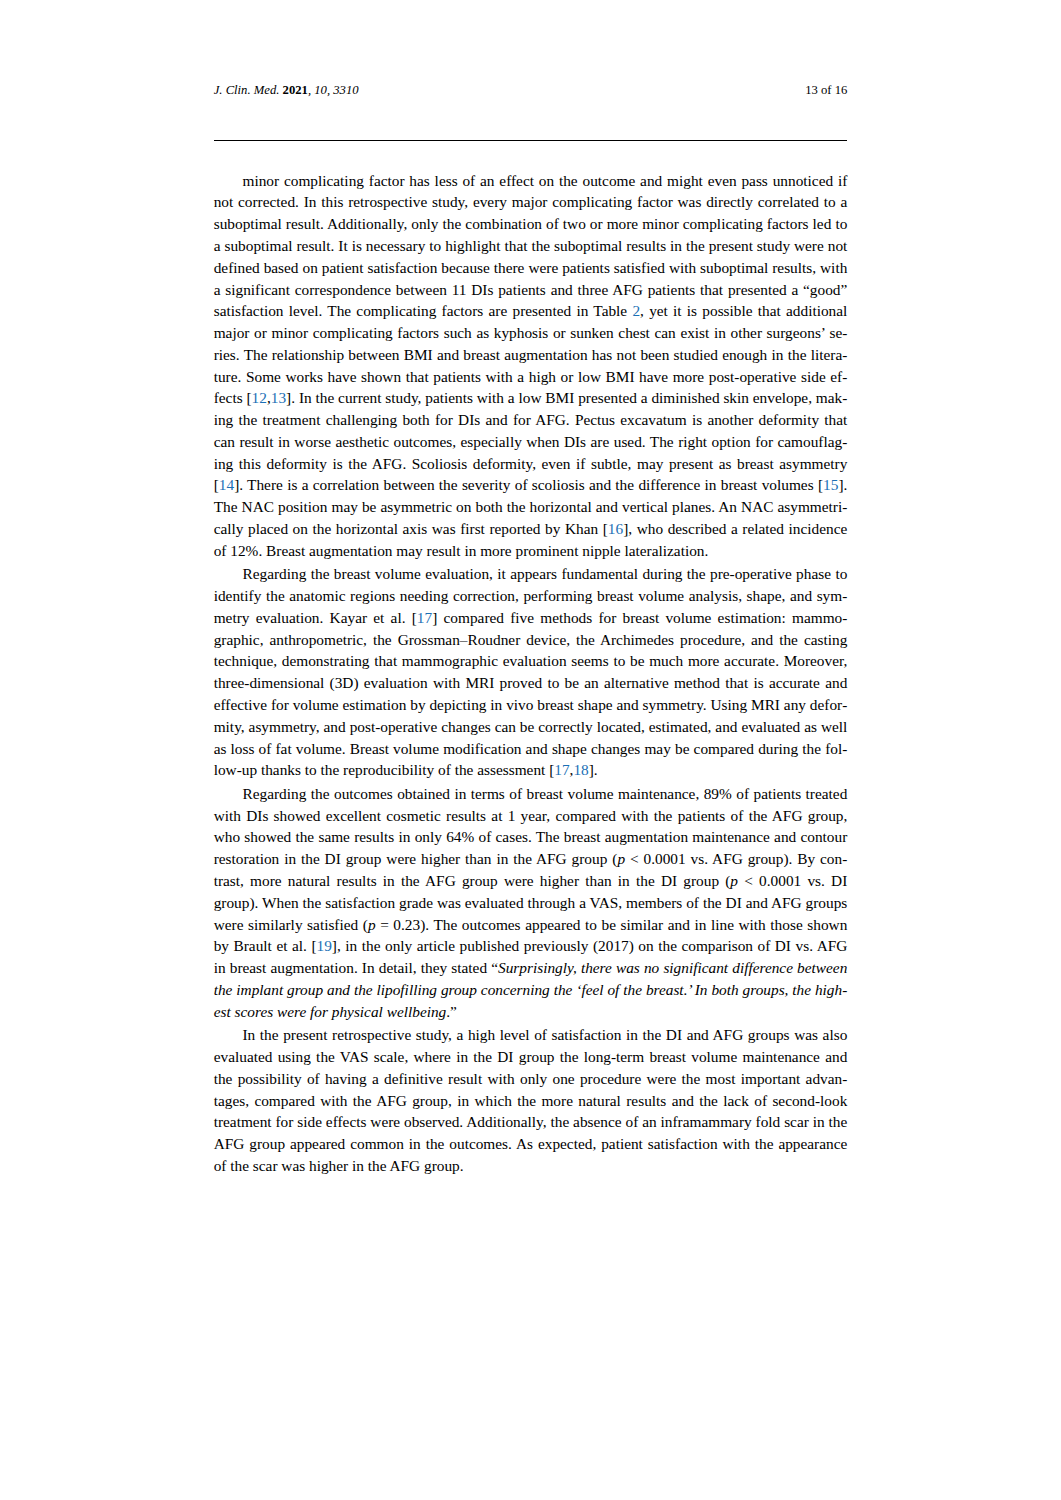J. Clin. Med. 2021, 10, 3310 13 of 16
minor complicating factor has less of an effect on the outcome and might even pass unnoticed if not corrected. In this retrospective study, every major complicating factor was directly correlated to a suboptimal result. Additionally, only the combination of two or more minor complicating factors led to a suboptimal result. It is necessary to highlight that the suboptimal results in the present study were not defined based on patient satisfaction because there were patients satisfied with suboptimal results, with a significant correspondence between 11 DIs patients and three AFG patients that presented a “good” satisfaction level. The complicating factors are presented in Table 2, yet it is possible that additional major or minor complicating factors such as kyphosis or sunken chest can exist in other surgeons’ series. The relationship between BMI and breast augmentation has not been studied enough in the literature. Some works have shown that patients with a high or low BMI have more post-operative side effects [12,13]. In the current study, patients with a low BMI presented a diminished skin envelope, making the treatment challenging both for DIs and for AFG. Pectus excavatum is another deformity that can result in worse aesthetic outcomes, especially when DIs are used. The right option for camouflaging this deformity is the AFG. Scoliosis deformity, even if subtle, may present as breast asymmetry [14]. There is a correlation between the severity of scoliosis and the difference in breast volumes [15]. The NAC position may be asymmetric on both the horizontal and vertical planes. An NAC asymmetrically placed on the horizontal axis was first reported by Khan [16], who described a related incidence of 12%. Breast augmentation may result in more prominent nipple lateralization.
Regarding the breast volume evaluation, it appears fundamental during the pre-operative phase to identify the anatomic regions needing correction, performing breast volume analysis, shape, and symmetry evaluation. Kayar et al. [17] compared five methods for breast volume estimation: mammographic, anthropometric, the Grossman–Roudner device, the Archimedes procedure, and the casting technique, demonstrating that mammographic evaluation seems to be much more accurate. Moreover, three-dimensional (3D) evaluation with MRI proved to be an alternative method that is accurate and effective for volume estimation by depicting in vivo breast shape and symmetry. Using MRI any deformity, asymmetry, and post-operative changes can be correctly located, estimated, and evaluated as well as loss of fat volume. Breast volume modification and shape changes may be compared during the follow-up thanks to the reproducibility of the assessment [17,18].
Regarding the outcomes obtained in terms of breast volume maintenance, 89% of patients treated with DIs showed excellent cosmetic results at 1 year, compared with the patients of the AFG group, who showed the same results in only 64% of cases. The breast augmentation maintenance and contour restoration in the DI group were higher than in the AFG group (p < 0.0001 vs. AFG group). By contrast, more natural results in the AFG group were higher than in the DI group (p < 0.0001 vs. DI group). When the satisfaction grade was evaluated through a VAS, members of the DI and AFG groups were similarly satisfied (p = 0.23). The outcomes appeared to be similar and in line with those shown by Brault et al. [19], in the only article published previously (2017) on the comparison of DI vs. AFG in breast augmentation. In detail, they stated “Surprisingly, there was no significant difference between the implant group and the lipofilling group concerning the ‘feel of the breast.’ In both groups, the highest scores were for physical wellbeing.”
In the present retrospective study, a high level of satisfaction in the DI and AFG groups was also evaluated using the VAS scale, where in the DI group the long-term breast volume maintenance and the possibility of having a definitive result with only one procedure were the most important advantages, compared with the AFG group, in which the more natural results and the lack of second-look treatment for side effects were observed. Additionally, the absence of an inframammary fold scar in the AFG group appeared common in the outcomes. As expected, patient satisfaction with the appearance of the scar was higher in the AFG group.